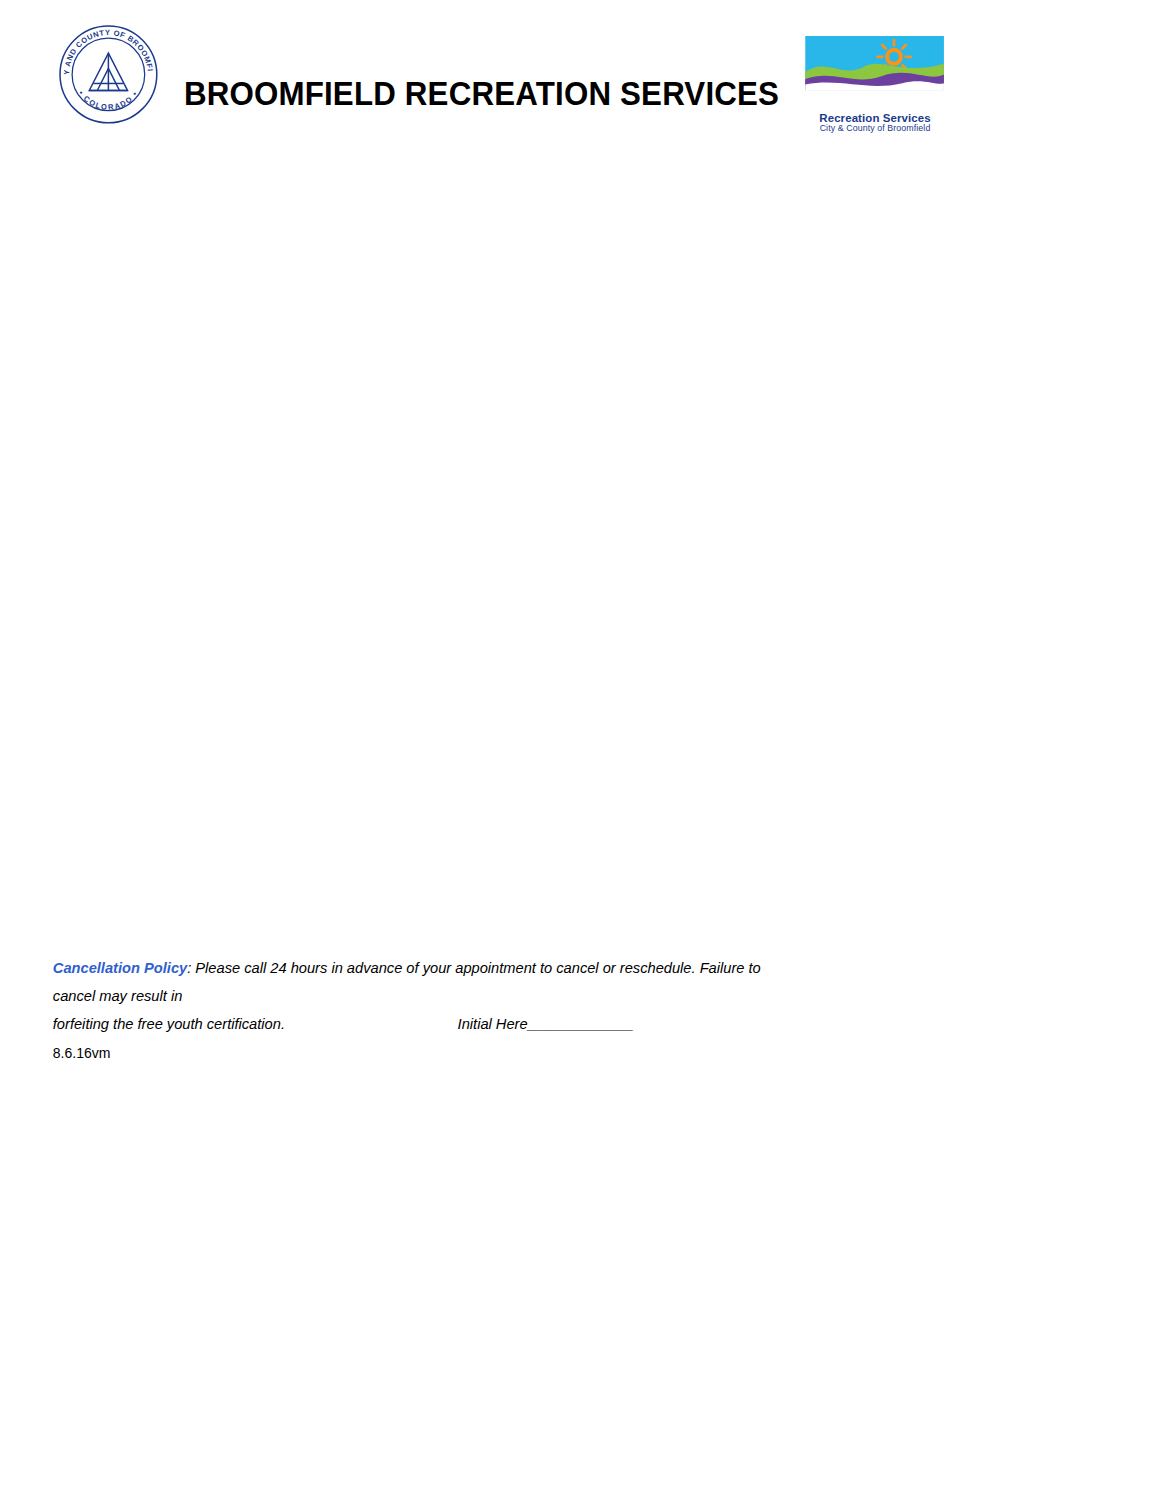CITY AND COUNTY OF BROOMFIELD • COLORADO •
BROOMFIELD RECREATION SERVICES
Recreation Services
City & County of Broomfield
Cancellation Policy: Please call 24 hours in advance of your appointment to cancel or reschedule. Failure to cancel may result in
forfeiting the free youth certification. Initial Here_____________
8.6.16vm